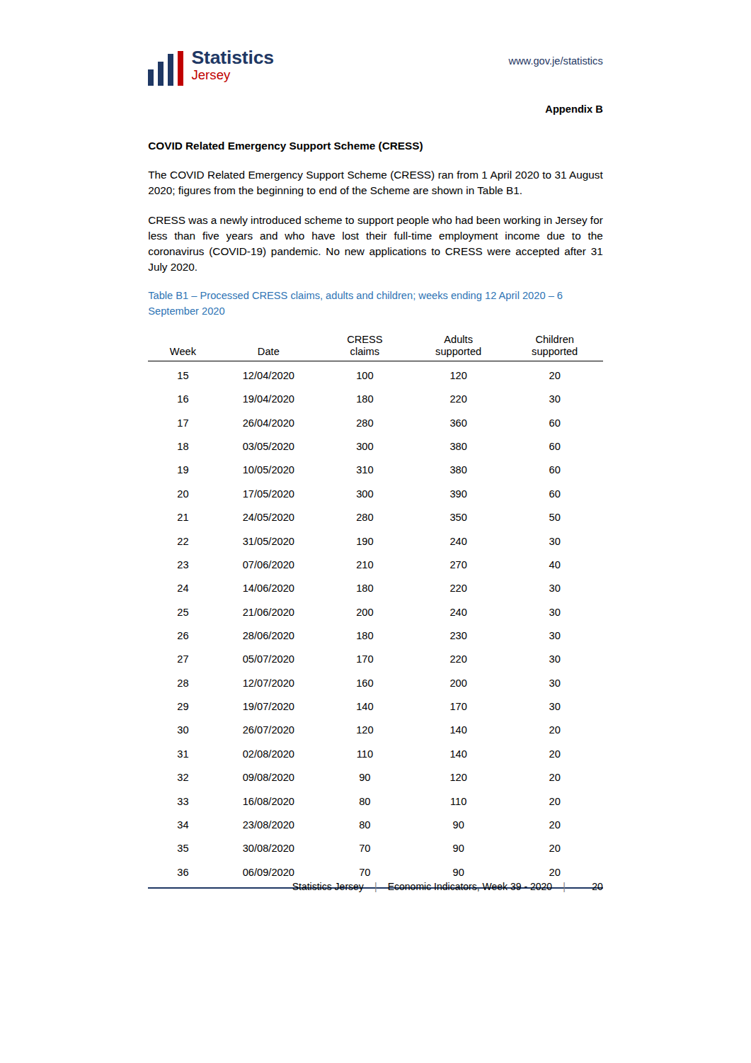Statistics
Jersey
www.gov.je/statistics
Appendix B
COVID Related Emergency Support Scheme (CRESS)
The COVID Related Emergency Support Scheme (CRESS) ran from 1 April 2020 to 31 August 2020; figures from the beginning to end of the Scheme are shown in Table B1.
CRESS was a newly introduced scheme to support people who had been working in Jersey for less than five years and who have lost their full-time employment income due to the coronavirus (COVID-19) pandemic. No new applications to CRESS were accepted after 31 July 2020.
Table B1 – Processed CRESS claims, adults and children; weeks ending 12 April 2020 – 6 September 2020
| Week | Date | CRESS claims | Adults supported | Children supported |
| --- | --- | --- | --- | --- |
| 15 | 12/04/2020 | 100 | 120 | 20 |
| 16 | 19/04/2020 | 180 | 220 | 30 |
| 17 | 26/04/2020 | 280 | 360 | 60 |
| 18 | 03/05/2020 | 300 | 380 | 60 |
| 19 | 10/05/2020 | 310 | 380 | 60 |
| 20 | 17/05/2020 | 300 | 390 | 60 |
| 21 | 24/05/2020 | 280 | 350 | 50 |
| 22 | 31/05/2020 | 190 | 240 | 30 |
| 23 | 07/06/2020 | 210 | 270 | 40 |
| 24 | 14/06/2020 | 180 | 220 | 30 |
| 25 | 21/06/2020 | 200 | 240 | 30 |
| 26 | 28/06/2020 | 180 | 230 | 30 |
| 27 | 05/07/2020 | 170 | 220 | 30 |
| 28 | 12/07/2020 | 160 | 200 | 30 |
| 29 | 19/07/2020 | 140 | 170 | 30 |
| 30 | 26/07/2020 | 120 | 140 | 20 |
| 31 | 02/08/2020 | 110 | 140 | 20 |
| 32 | 09/08/2020 | 90 | 120 | 20 |
| 33 | 16/08/2020 | 80 | 110 | 20 |
| 34 | 23/08/2020 | 80 | 90 | 20 |
| 35 | 30/08/2020 | 70 | 90 | 20 |
| 36 | 06/09/2020 | 70 | 90 | 20 |
Statistics Jersey | Economic Indicators, Week 39 - 2020 | 20